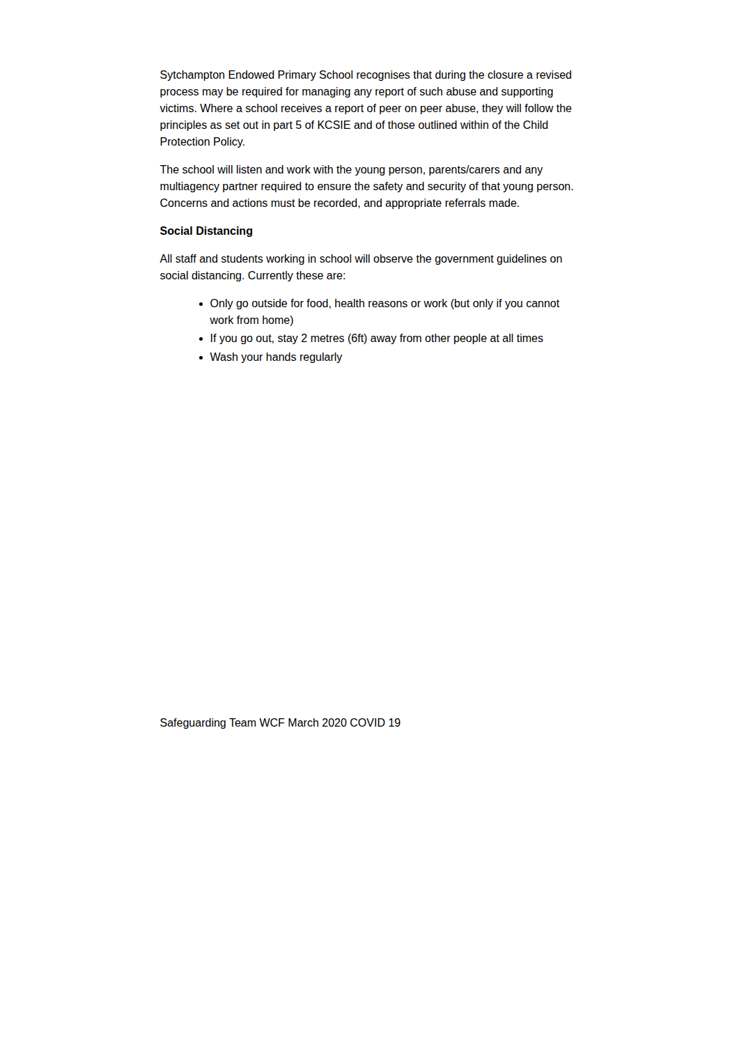Sytchampton Endowed Primary School recognises that during the closure a revised process may be required for managing any report of such abuse and supporting victims. Where a school receives a report of peer on peer abuse, they will follow the principles as set out in part 5 of KCSIE and of those outlined within of the Child Protection Policy.
The school will listen and work with the young person, parents/carers and any multiagency partner required to ensure the safety and security of that young person. Concerns and actions must be recorded, and appropriate referrals made.
Social Distancing
All staff and students working in school will observe the government guidelines on social distancing. Currently these are:
Only go outside for food, health reasons or work (but only if you cannot work from home)
If you go out, stay 2 metres (6ft) away from other people at all times
Wash your hands regularly
Safeguarding Team WCF March 2020 COVID 19